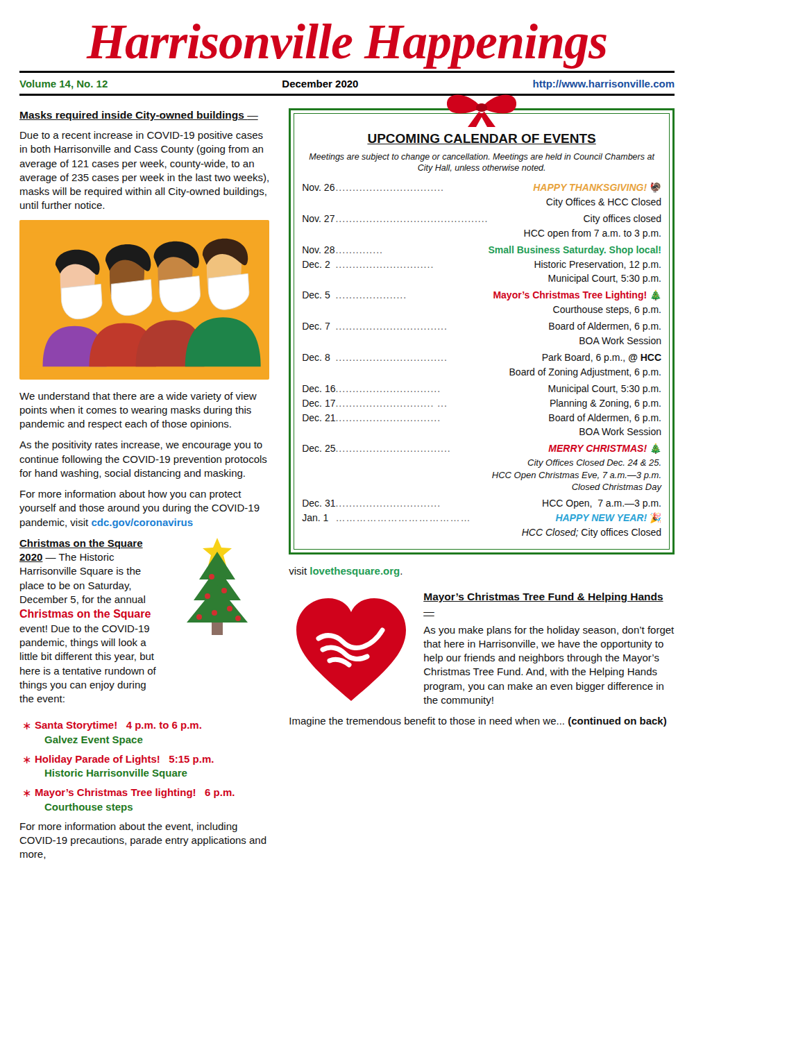Harrisonville Happenings
Volume 14, No. 12 December 2020 http://www.harrisonville.com
Masks required inside City-owned buildings —
Due to a recent increase in COVID-19 positive cases in both Harrisonville and Cass County (going from an average of 121 cases per week, county-wide, to an average of 235 cases per week in the last two weeks), masks will be required within all City-owned buildings, until further notice.
We understand that there are a wide variety of view points when it comes to wearing masks during this pandemic and respect each of those opinions.
As the positivity rates increase, we encourage you to continue following the COVID-19 prevention protocols for hand washing, social distancing and masking.
For more information about how you can protect yourself and those around you during the COVID-19 pandemic, visit cdc.gov/coronavirus
Christmas on the Square 2020 — The Historic Harrisonville Square is the place to be on Saturday, December 5, for the annual Christmas on the Square event! Due to the COVID-19 pandemic, things will look a little bit different this year, but here is a tentative rundown of things you can enjoy during the event:
Santa Storytime! 4 p.m. to 6 p.m. Galvez Event Space
Holiday Parade of Lights! 5:15 p.m. Historic Harrisonville Square
Mayor’s Christmas Tree lighting! 6 p.m. Courthouse steps
For more information about the event, including COVID-19 precautions, parade entry applications and more,
UPCOMING CALENDAR OF EVENTS
Meetings are subject to change or cancellation. Meetings are held in Council Chambers at City Hall, unless otherwise noted.
| Nov. 26 | ................................ | HAPPY THANKSGIVING! 🦃 |
| City Offices & HCC Closed |
| Nov. 27 | ............................................. | City offices closed |
| HCC open from 7 a.m. to 3 p.m. |
| Nov. 28 | .............. | Small Business Saturday. Shop local! |
| Dec. 2 | ............................. | Historic Preservation, 12 p.m. |
| Municipal Court, 5:30 p.m. |
| Dec. 5 | ..................... | Mayor’s Christmas Tree Lighting! 🎄 |
| Courthouse steps, 6 p.m. |
| Dec. 7 | ................................. | Board of Aldermen, 6 p.m. |
| BOA Work Session |
| Dec. 8 | ................................. | Park Board, 6 p.m., @ HCC |
| Board of Zoning Adjustment, 6 p.m. |
| Dec. 16 | ............................... | Municipal Court, 5:30 p.m. |
| Dec. 17 | ............................. ... | Planning & Zoning, 6 p.m. |
| Dec. 21 | ............................... | Board of Aldermen, 6 p.m. |
| BOA Work Session |
| Dec. 25 | .................................. | MERRY CHRISTMAS! 🎄 |
| City Offices Closed Dec. 24 & 25. HCC Open Christmas Eve, 7 a.m.—3 p.m. Closed Christmas Day |
| Dec. 31 | ............................... | HCC Open, 7 a.m.—3 p.m. |
| Jan. 1 | ………………………………… | HAPPY NEW YEAR! 🎉 |
| HCC Closed; City offices Closed |
visit lovethesquare.org.
Mayor’s Christmas Tree Fund & Helping Hands —
As you make plans for the holiday season, don’t forget that here in Harrisonville, we have the opportunity to help our friends and neighbors through the Mayor’s Christmas Tree Fund. And, with the Helping Hands program, you can make an even bigger difference in the community!
Imagine the tremendous benefit to those in need when we... (continued on back)